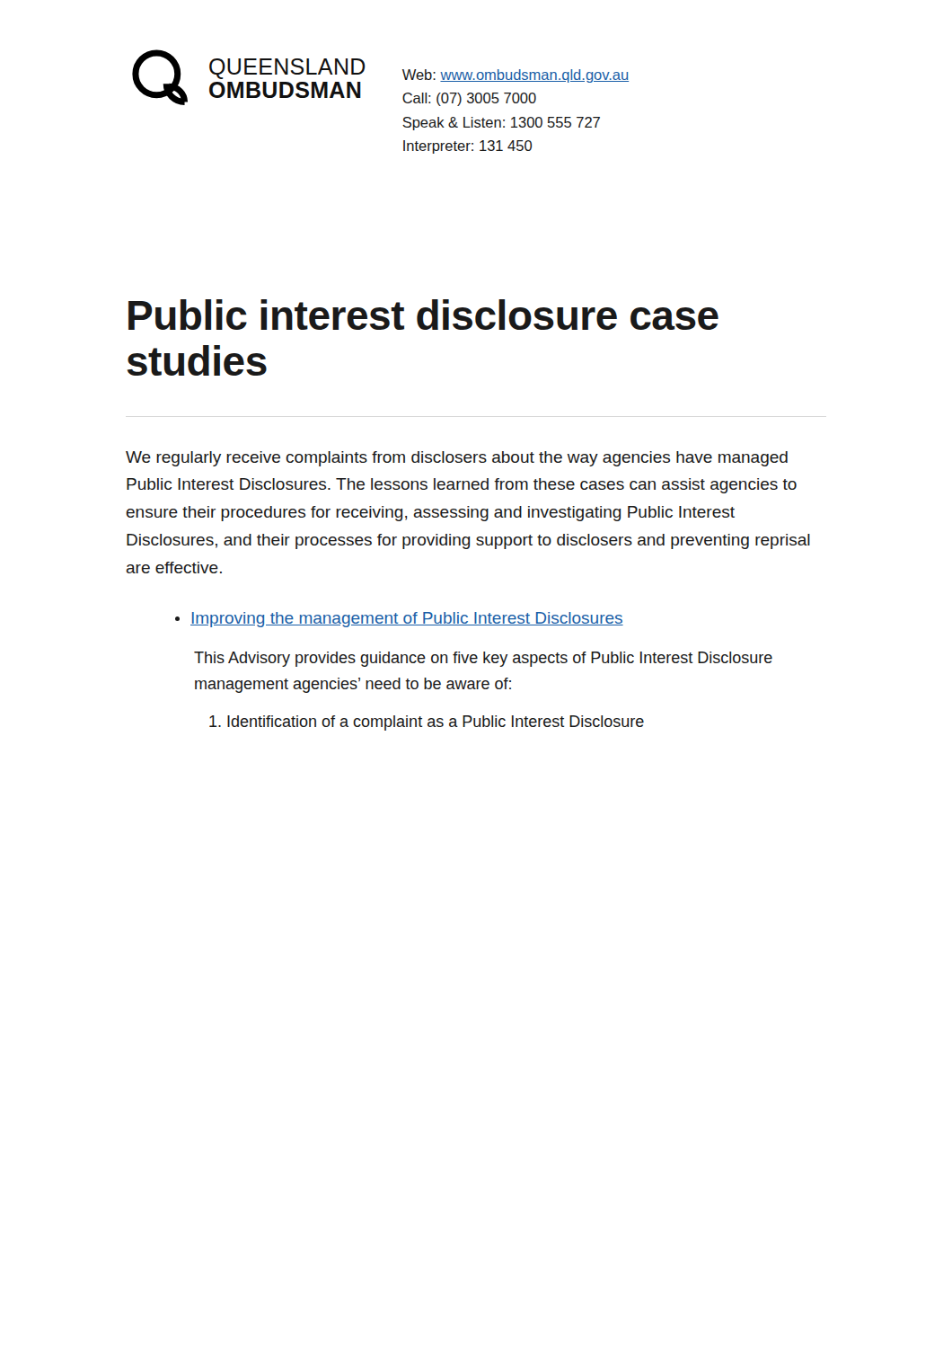QUEENSLAND OMBUDSMAN
Web: www.ombudsman.qld.gov.au
Call: (07) 3005 7000
Speak & Listen: 1300 555 727
Interpreter: 131 450
Public interest disclosure case studies
We regularly receive complaints from disclosers about the way agencies have managed Public Interest Disclosures. The lessons learned from these cases can assist agencies to ensure their procedures for receiving, assessing and investigating Public Interest Disclosures, and their processes for providing support to disclosers and preventing reprisal are effective.
Improving the management of Public Interest Disclosures
This Advisory provides guidance on five key aspects of Public Interest Disclosure management agencies’ need to be aware of:
Identification of a complaint as a Public Interest Disclosure